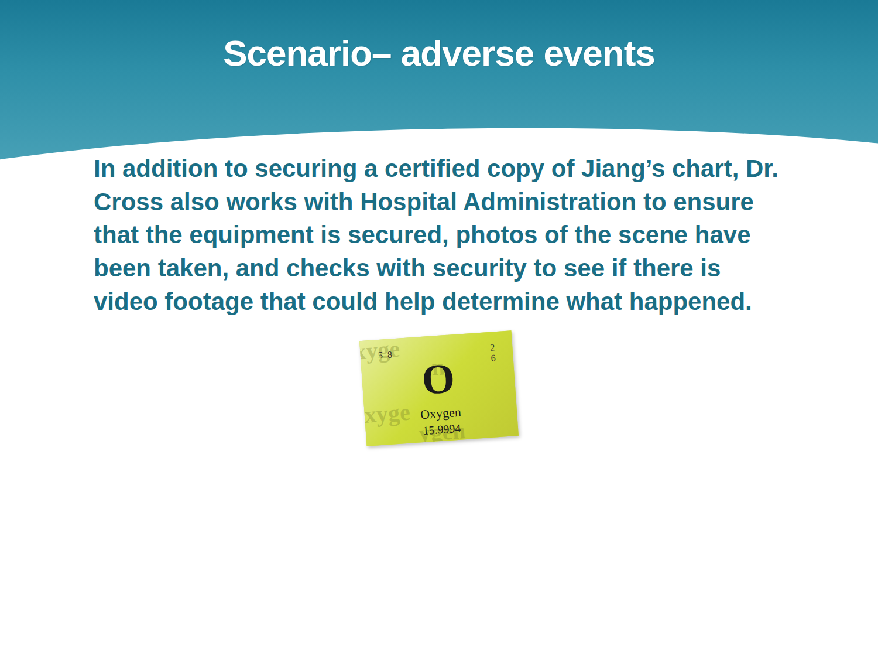Scenario– adverse events
In addition to securing a certified copy of Jiang’s chart, Dr. Cross also works with Hospital Administration to ensure that the equipment is secured, photos of the scene have been taken, and checks with security to see if there is video footage that could help determine what happened.
xyge n oxyge ygen 5 8 2
6 O Oxygen 15.9994